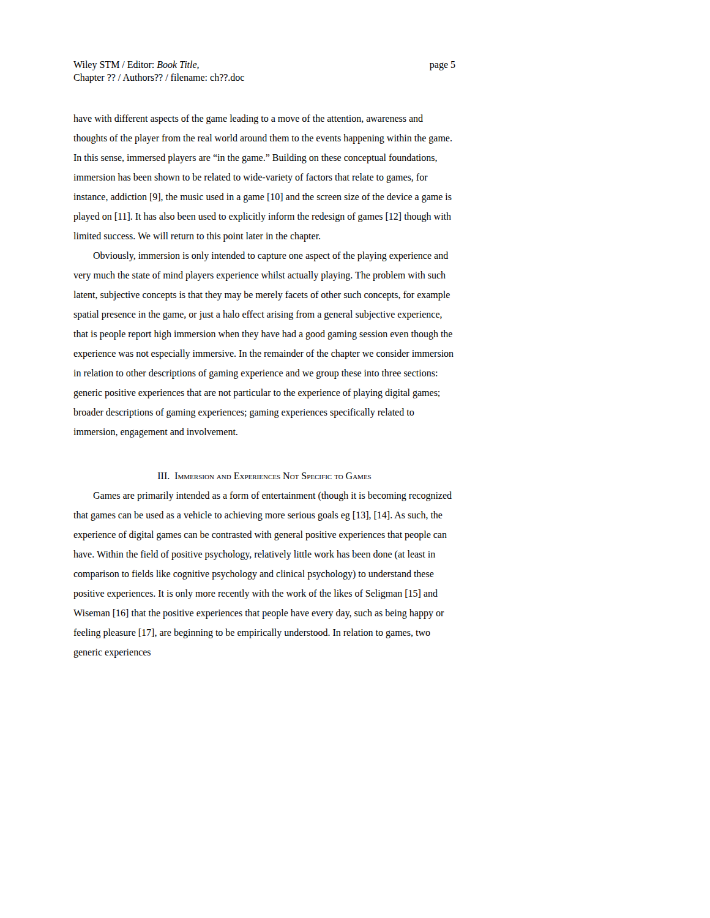Wiley STM / Editor: Book Title,
Chapter ?? / Authors?? / filename: ch??.doc
page 5
have with different aspects of the game leading to a move of the attention, awareness and thoughts of the player from the real world around them to the events happening within the game. In this sense, immersed players are “in the game.” Building on these conceptual foundations, immersion has been shown to be related to wide-variety of factors that relate to games, for instance, addiction [9], the music used in a game [10] and the screen size of the device a game is played on [11]. It has also been used to explicitly inform the redesign of games [12] though with limited success. We will return to this point later in the chapter.
Obviously, immersion is only intended to capture one aspect of the playing experience and very much the state of mind players experience whilst actually playing. The problem with such latent, subjective concepts is that they may be merely facets of other such concepts, for example spatial presence in the game, or just a halo effect arising from a general subjective experience, that is people report high immersion when they have had a good gaming session even though the experience was not especially immersive. In the remainder of the chapter we consider immersion in relation to other descriptions of gaming experience and we group these into three sections: generic positive experiences that are not particular to the experience of playing digital games; broader descriptions of gaming experiences; gaming experiences specifically related to immersion, engagement and involvement.
III. Immersion and Experiences Not Specific to Games
Games are primarily intended as a form of entertainment (though it is becoming recognized that games can be used as a vehicle to achieving more serious goals eg [13], [14]. As such, the experience of digital games can be contrasted with general positive experiences that people can have. Within the field of positive psychology, relatively little work has been done (at least in comparison to fields like cognitive psychology and clinical psychology) to understand these positive experiences. It is only more recently with the work of the likes of Seligman [15] and Wiseman [16] that the positive experiences that people have every day, such as being happy or feeling pleasure [17], are beginning to be empirically understood. In relation to games, two generic experiences